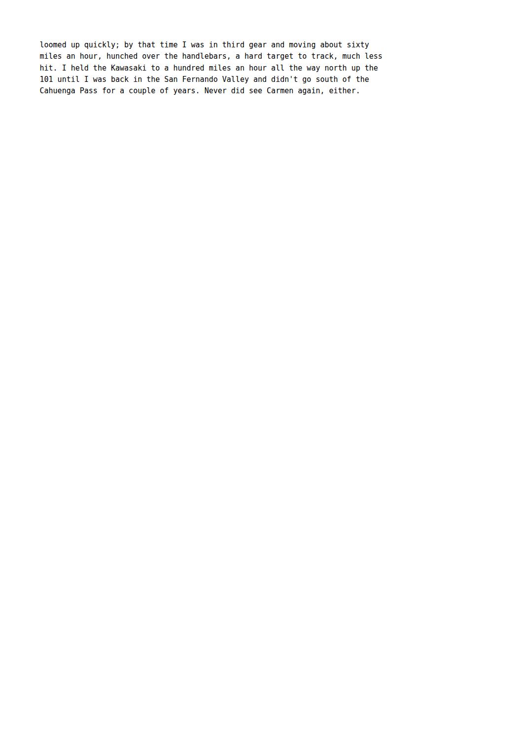loomed up quickly; by that time I was in third gear and moving about sixty miles an hour, hunched over the handlebars, a hard target to track, much less hit. I held the Kawasaki to a hundred miles an hour all the way north up the 101 until I was back in the San Fernando Valley and didn't go south of the Cahuenga Pass for a couple of years. Never did see Carmen again, either.